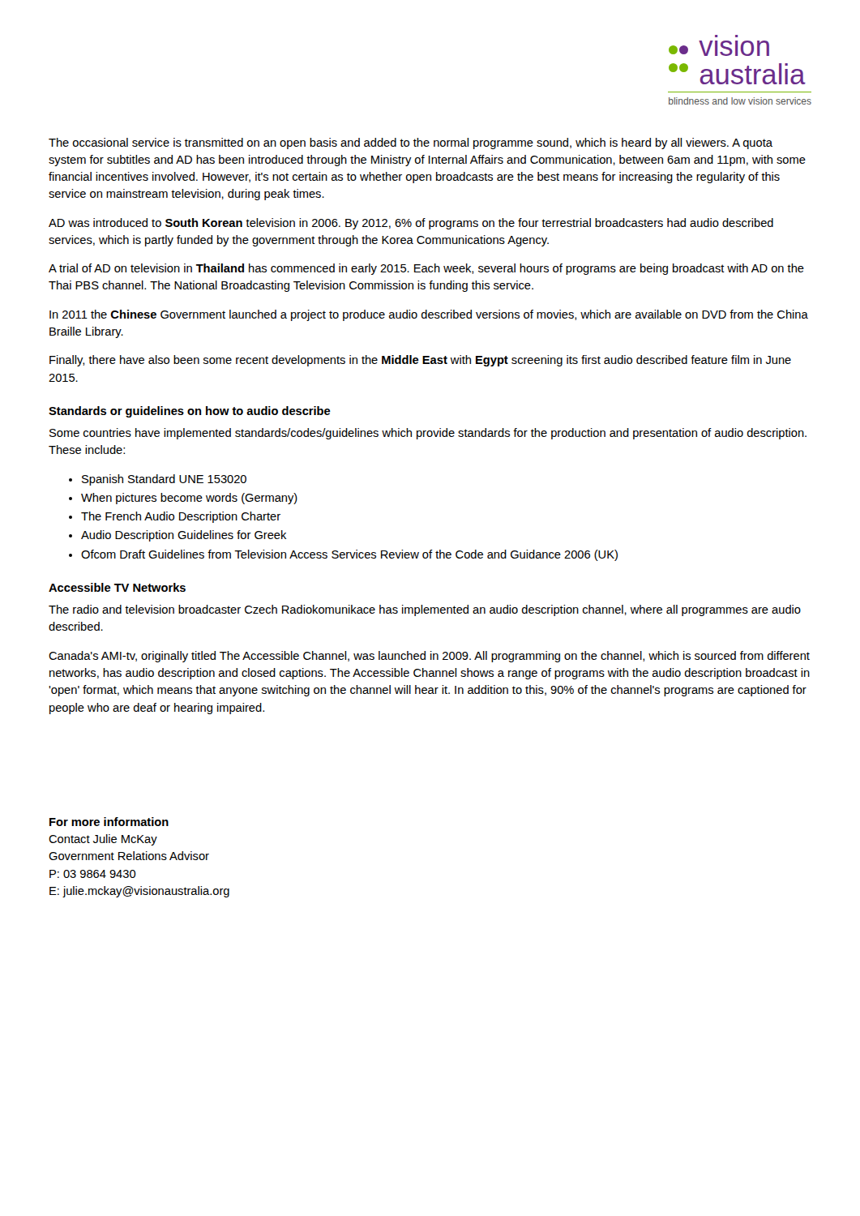vision australia
blindness and low vision services
The occasional service is transmitted on an open basis and added to the normal programme sound, which is heard by all viewers. A quota system for subtitles and AD has been introduced through the Ministry of Internal Affairs and Communication, between 6am and 11pm, with some financial incentives involved. However, it's not certain as to whether open broadcasts are the best means for increasing the regularity of this service on mainstream television, during peak times.
AD was introduced to South Korean television in 2006. By 2012, 6% of programs on the four terrestrial broadcasters had audio described services, which is partly funded by the government through the Korea Communications Agency.
A trial of AD on television in Thailand has commenced in early 2015. Each week, several hours of programs are being broadcast with AD on the Thai PBS channel. The National Broadcasting Television Commission is funding this service.
In 2011 the Chinese Government launched a project to produce audio described versions of movies, which are available on DVD from the China Braille Library.
Finally, there have also been some recent developments in the Middle East with Egypt screening its first audio described feature film in June 2015.
Standards or guidelines on how to audio describe
Some countries have implemented standards/codes/guidelines which provide standards for the production and presentation of audio description. These include:
Spanish Standard UNE 153020
When pictures become words (Germany)
The French Audio Description Charter
Audio Description Guidelines for Greek
Ofcom Draft Guidelines from Television Access Services Review of the Code and Guidance 2006 (UK)
Accessible TV Networks
The radio and television broadcaster Czech Radiokomunikace has implemented an audio description channel, where all programmes are audio described.
Canada's AMI-tv, originally titled The Accessible Channel, was launched in 2009. All programming on the channel, which is sourced from different networks, has audio description and closed captions. The Accessible Channel shows a range of programs with the audio description broadcast in 'open' format, which means that anyone switching on the channel will hear it. In addition to this, 90% of the channel's programs are captioned for people who are deaf or hearing impaired.
For more information
Contact Julie McKay
Government Relations Advisor
P: 03 9864 9430
E: julie.mckay@visionaustralia.org